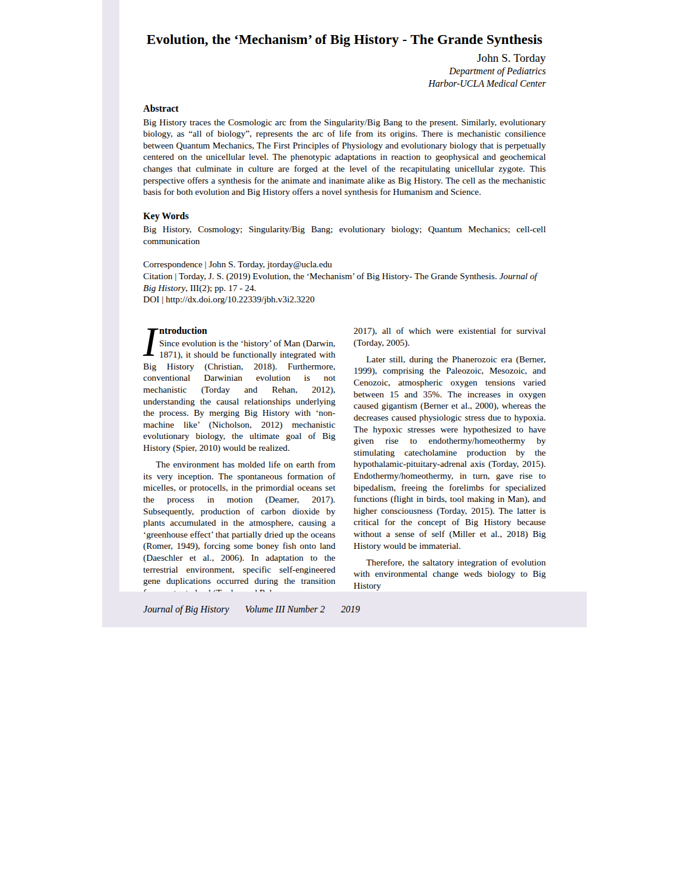Evolution, the ‘Mechanism’ of Big History - The Grande Synthesis
John S. Torday
Department of Pediatrics
Harbor-UCLA Medical Center
Abstract
Big History traces the Cosmologic arc from the Singularity/Big Bang to the present. Similarly, evolutionary biology, as “all of biology”, represents the arc of life from its origins. There is mechanistic consilience between Quantum Mechanics, The First Principles of Physiology and evolutionary biology that is perpetually centered on the unicellular level. The phenotypic adaptations in reaction to geophysical and geochemical changes that culminate in culture are forged at the level of the recapitulating unicellular zygote. This perspective offers a synthesis for the animate and inanimate alike as Big History. The cell as the mechanistic basis for both evolution and Big History offers a novel synthesis for Humanism and Science.
Key Words
Big History, Cosmology; Singularity/Big Bang; evolutionary biology; Quantum Mechanics; cell-cell communication
Correspondence | John S. Torday, jtorday@ucla.edu
Citation | Torday, J. S. (2019) Evolution, the ‘Mechanism’ of Big History- The Grande Synthesis. Journal of Big History, III(2); pp. 17 - 24.
DOI | http://dx.doi.org/10.22339/jbh.v3i2.3220
Introduction
Since evolution is the ‘history’ of Man (Darwin, 1871), it should be functionally integrated with Big History (Christian, 2018). Furthermore, conventional Darwinian evolution is not mechanistic (Torday and Rehan, 2012), understanding the causal relationships underlying the process. By merging Big History with ‘non-machine like’ (Nicholson, 2012) mechanistic evolutionary biology, the ultimate goal of Big History (Spier, 2010) would be realized.
The environment has molded life on earth from its very inception. The spontaneous formation of micelles, or protocells, in the primordial oceans set the process in motion (Deamer, 2017). Subsequently, production of carbon dioxide by plants accumulated in the atmosphere, causing a ‘greenhouse effect’ that partially dried up the oceans (Romer, 1949), forcing some boney fish onto land (Daeschler et al., 2006). In adaptation to the terrestrial environment, specific self-engineered gene duplications occurred during the transition from water to land (Torday and Rehan,
2017), all of which were existential for survival (Torday, 2005).
Later still, during the Phanerozoic era (Berner, 1999), comprising the Paleozoic, Mesozoic, and Cenozoic, atmospheric oxygen tensions varied between 15 and 35%. The increases in oxygen caused gigantism (Berner et al., 2000), whereas the decreases caused physiologic stress due to hypoxia. The hypoxic stresses were hypothesized to have given rise to endothermy/homeothermy by stimulating catecholamine production by the hypothalamic-pituitary-adrenal axis (Torday, 2015). Endothermy/homeothermy, in turn, gave rise to bipedalism, freeing the forelimbs for specialized functions (flight in birds, tool making in Man), and higher consciousness (Torday, 2015). The latter is critical for the concept of Big History because without a sense of self (Miller et al., 2018) Big History would be immaterial.
Therefore, the saltatory integration of evolution with environmental change weds biology to Big History
Journal of Big History Volume III Number 22019